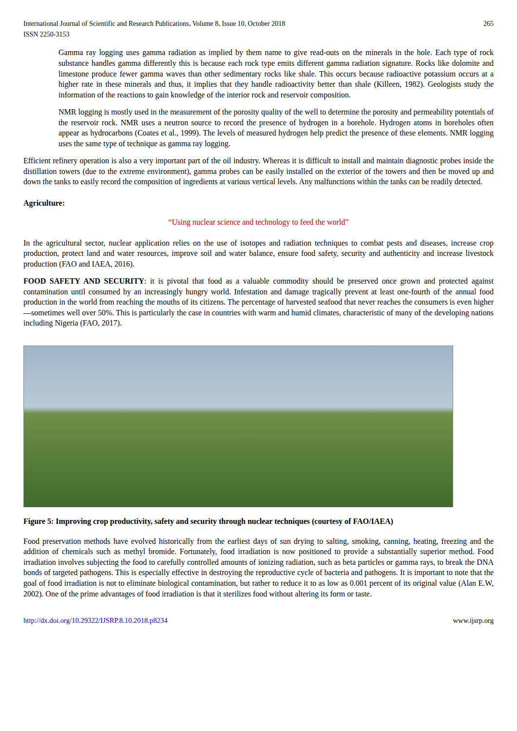International Journal of Scientific and Research Publications, Volume 8, Issue 10, October 2018
265
ISSN 2250-3153
Gamma ray logging uses gamma radiation as implied by them name to give read-outs on the minerals in the hole. Each type of rock substance handles gamma differently this is because each rock type emits different gamma radiation signature. Rocks like dolomite and limestone produce fewer gamma waves than other sedimentary rocks like shale. This occurs because radioactive potassium occurs at a higher rate in these minerals and thus, it implies that they handle radioactivity better than shale (Killeen, 1982). Geologists study the information of the reactions to gain knowledge of the interior rock and reservoir composition.
NMR logging is mostly used in the measurement of the porosity quality of the well to determine the porosity and permeability potentials of the reservoir rock. NMR uses a neutron source to record the presence of hydrogen in a borehole. Hydrogen atoms in boreholes often appear as hydrocarbons (Coates et al., 1999). The levels of measured hydrogen help predict the presence of these elements. NMR logging uses the same type of technique as gamma ray logging.
Efficient refinery operation is also a very important part of the oil industry. Whereas it is difficult to install and maintain diagnostic probes inside the distillation towers (due to the extreme environment), gamma probes can be easily installed on the exterior of the towers and then be moved up and down the tanks to easily record the composition of ingredients at various vertical levels. Any malfunctions within the tanks can be readily detected.
Agriculture:
“Using nuclear science and technology to feed the world”
In the agricultural sector, nuclear application relies on the use of isotopes and radiation techniques to combat pests and diseases, increase crop production, protect land and water resources, improve soil and water balance, ensure food safety, security and authenticity and increase livestock production (FAO and IAEA, 2016).
FOOD SAFETY AND SECURITY: it is pivotal that food as a valuable commodity should be preserved once grown and protected against contamination until consumed by an increasingly hungry world. Infestation and damage tragically prevent at least one-fourth of the annual food production in the world from reaching the mouths of its citizens. The percentage of harvested seafood that never reaches the consumers is even higher—sometimes well over 50%. This is particularly the case in countries with warm and humid climates, characteristic of many of the developing nations including Nigeria (FAO, 2017).
Figure 5: Improving crop productivity, safety and security through nuclear techniques (courtesy of FAO/IAEA)
Food preservation methods have evolved historically from the earliest days of sun drying to salting, smoking, canning, heating, freezing and the addition of chemicals such as methyl bromide. Fortunately, food irradiation is now positioned to provide a substantially superior method. Food irradiation involves subjecting the food to carefully controlled amounts of ionizing radiation, such as beta particles or gamma rays, to break the DNA bonds of targeted pathogens. This is especially effective in destroying the reproductive cycle of bacteria and pathogens. It is important to note that the goal of food irradiation is not to eliminate biological contamination, but rather to reduce it to as low as 0.001 percent of its original value (Alan E.W, 2002). One of the prime advantages of food irradiation is that it sterilizes food without altering its form or taste.
http://dx.doi.org/10.29322/IJSRP.8.10.2018.p8234
www.ijsrp.org